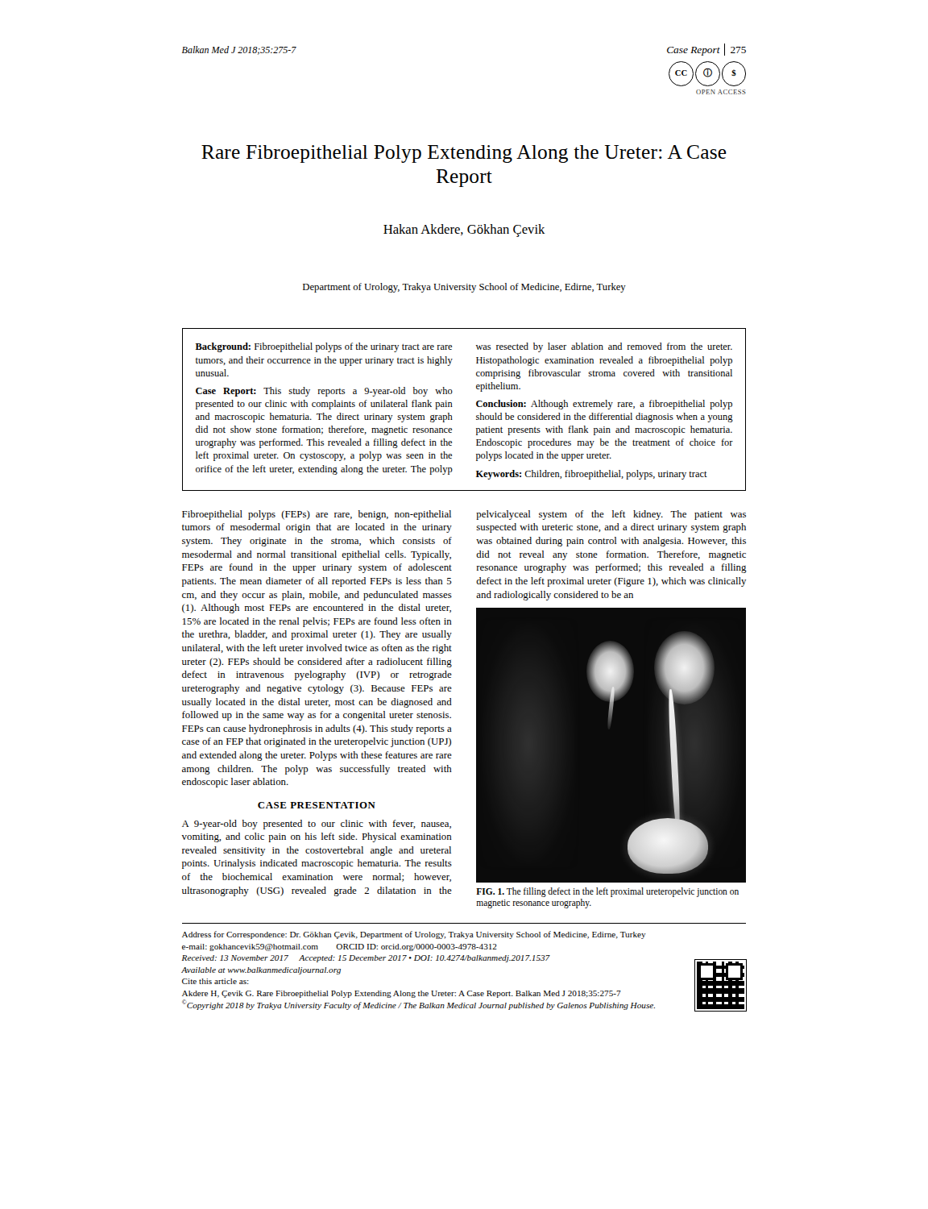Balkan Med J 2018;35:275-7
Case Report 275
CCⓘ$ OPEN ACCESS
Rare Fibroepithelial Polyp Extending Along the Ureter: A Case Report
Hakan Akdere, Gökhan Çevik
Department of Urology, Trakya University School of Medicine, Edirne, Turkey
Background: Fibroepithelial polyps of the urinary tract are rare tumors, and their occurrence in the upper urinary tract is highly unusual.
Case Report: This study reports a 9-year-old boy who presented to our clinic with complaints of unilateral flank pain and macroscopic hematuria. The direct urinary system graph did not show stone formation; therefore, magnetic resonance urography was performed. This revealed a filling defect in the left proximal ureter. On cystoscopy, a polyp was seen in the orifice of the left ureter, extending along the ureter. The polyp was resected by laser ablation and removed from the ureter. Histopathologic examination revealed a fibroepithelial polyp comprising fibrovascular stroma covered with transitional epithelium.
Conclusion: Although extremely rare, a fibroepithelial polyp should be considered in the differential diagnosis when a young patient presents with flank pain and macroscopic hematuria. Endoscopic procedures may be the treatment of choice for polyps located in the upper ureter.
Keywords: Children, fibroepithelial, polyps, urinary tract
Fibroepithelial polyps (FEPs) are rare, benign, non-epithelial tumors of mesodermal origin that are located in the urinary system. They originate in the stroma, which consists of mesodermal and normal transitional epithelial cells. Typically, FEPs are found in the upper urinary system of adolescent patients. The mean diameter of all reported FEPs is less than 5 cm, and they occur as plain, mobile, and pedunculated masses (1). Although most FEPs are encountered in the distal ureter, 15% are located in the renal pelvis; FEPs are found less often in the urethra, bladder, and proximal ureter (1). They are usually unilateral, with the left ureter involved twice as often as the right ureter (2). FEPs should be considered after a radiolucent filling defect in intravenous pyelography (IVP) or retrograde ureterography and negative cytology (3). Because FEPs are usually located in the distal ureter, most can be diagnosed and followed up in the same way as for a congenital ureter stenosis. FEPs can cause hydronephrosis in adults (4). This study reports a case of an FEP that originated in the ureteropelvic junction (UPJ) and extended along the ureter. Polyps with these features are rare among children. The polyp was successfully treated with endoscopic laser ablation.
Case Presentation
A 9-year-old boy presented to our clinic with fever, nausea, vomiting, and colic pain on his left side. Physical examination revealed sensitivity in the costovertebral angle and ureteral points. Urinalysis indicated macroscopic hematuria. The results of the biochemical examination were normal; however, ultrasonography (USG) revealed grade 2 dilatation in the pelvicalyceal system of the left kidney. The patient was suspected with ureteric stone, and a direct urinary system graph was obtained during pain control with analgesia. However, this did not reveal any stone formation. Therefore, magnetic resonance urography was performed; this revealed a filling defect in the left proximal ureter (Figure 1), which was clinically and radiologically considered to be an
FIG. 1. The filling defect in the left proximal ureteropelvic junction on magnetic resonance urography.
Address for Correspondence: Dr. Gökhan Çevik, Department of Urology, Trakya University School of Medicine, Edirne, Turkey
e-mail: gokhancevik59@hotmail.com ORCID ID: orcid.org/0000-0003-4978-4312
Received: 13 November 2017 Accepted: 15 December 2017 • DOI: 10.4274/balkanmedj.2017.1537
Available at www.balkanmedicaljournal.org
Cite this article as:
Akdere H, Çevik G. Rare Fibroepithelial Polyp Extending Along the Ureter: A Case Report. Balkan Med J 2018;35:275-7
©Copyright 2018 by Trakya University Faculty of Medicine / The Balkan Medical Journal published by Galenos Publishing House.